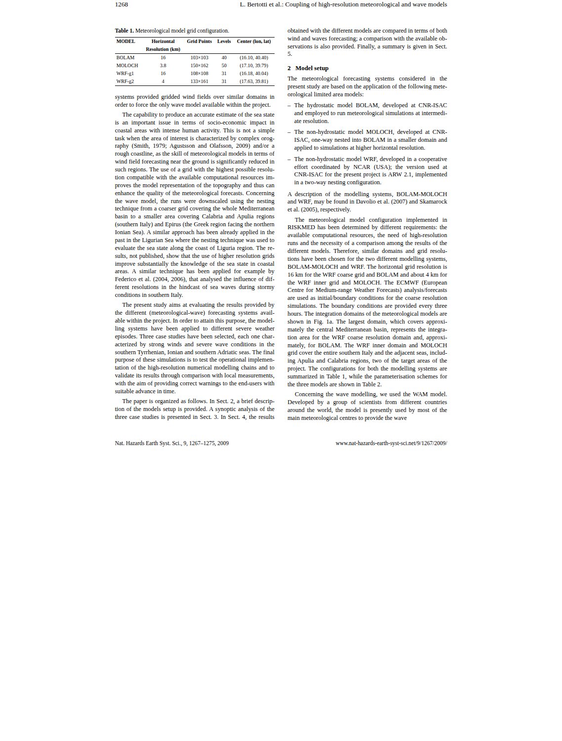1268
L. Bertotti et al.: Coupling of high-resolution meteorological and wave models
Table 1. Meteorological model grid configuration.
| MODEL | Horizontal | Grid Points | Levels | Center (lon, lat) |
| --- | --- | --- | --- | --- |
| | Resolution (km) | | | |
| BOLAM | 16 | 103×103 | 40 | (16.10, 40.40) |
| MOLOCH | 3.8 | 150×162 | 50 | (17.10, 39.79) |
| WRF-g1 | 16 | 108×108 | 31 | (16.18, 40.04) |
| WRF-g2 | 4 | 133×161 | 31 | (17.63, 39.81) |
systems provided gridded wind fields over similar domains in order to force the only wave model available within the project.
The capability to produce an accurate estimate of the sea state is an important issue in terms of socio-economic impact in coastal areas with intense human activity. This is not a simple task when the area of interest is characterized by complex orography (Smith, 1979; Agustsson and Olafsson, 2009) and/or a rough coastline, as the skill of meteorological models in terms of wind field forecasting near the ground is significantly reduced in such regions. The use of a grid with the highest possible resolution compatible with the available computational resources improves the model representation of the topography and thus can enhance the quality of the meteorological forecasts. Concerning the wave model, the runs were downscaled using the nesting technique from a coarser grid covering the whole Mediterranean basin to a smaller area covering Calabria and Apulia regions (southern Italy) and Epirus (the Greek region facing the northern Ionian Sea). A similar approach has been already applied in the past in the Ligurian Sea where the nesting technique was used to evaluate the sea state along the coast of Liguria region. The results, not published, show that the use of higher resolution grids improve substantially the knowledge of the sea state in coastal areas. A similar technique has been applied for example by Federico et al. (2004, 2006), that analysed the influence of different resolutions in the hindcast of sea waves during stormy conditions in southern Italy.
The present study aims at evaluating the results provided by the different (meteorological-wave) forecasting systems available within the project. In order to attain this purpose, the modelling systems have been applied to different severe weather episodes. Three case studies have been selected, each one characterized by strong winds and severe wave conditions in the southern Tyrrhenian, Ionian and southern Adriatic seas. The final purpose of these simulations is to test the operational implementation of the high-resolution numerical modelling chains and to validate its results through comparison with local measurements, with the aim of providing correct warnings to the end-users with suitable advance in time.
The paper is organized as follows. In Sect. 2, a brief description of the models setup is provided. A synoptic analysis of the three case studies is presented in Sect. 3. In Sect. 4, the results obtained with the different models are compared in terms of both wind and waves forecasting; a comparison with the available observations is also provided. Finally, a summary is given in Sect. 5.
2 Model setup
The meteorological forecasting systems considered in the present study are based on the application of the following meteorological limited area models:
The hydrostatic model BOLAM, developed at CNR-ISAC and employed to run meteorological simulations at intermediate resolution.
The non-hydrostatic model MOLOCH, developed at CNR-ISAC, one-way nested into BOLAM in a smaller domain and applied to simulations at higher horizontal resolution.
The non-hydrostatic model WRF, developed in a cooperative effort coordinated by NCAR (USA); the version used at CNR-ISAC for the present project is ARW 2.1, implemented in a two-way nesting configuration.
A description of the modelling systems, BOLAM-MOLOCH and WRF, may be found in Davolio et al. (2007) and Skamarock et al. (2005), respectively.
The meteorological model configuration implemented in RISKMED has been determined by different requirements: the available computational resources, the need of high-resolution runs and the necessity of a comparison among the results of the different models. Therefore, similar domains and grid resolutions have been chosen for the two different modelling systems, BOLAM-MOLOCH and WRF. The horizontal grid resolution is 16 km for the WRF coarse grid and BOLAM and about 4 km for the WRF inner grid and MOLOCH. The ECMWF (European Centre for Medium-range Weather Forecasts) analysis/forecasts are used as initial/boundary conditions for the coarse resolution simulations. The boundary conditions are provided every three hours. The integration domains of the meteorological models are shown in Fig. 1a. The largest domain, which covers approximately the central Mediterranean basin, represents the integration area for the WRF coarse resolution domain and, approximately, for BOLAM. The WRF inner domain and MOLOCH grid cover the entire southern Italy and the adjacent seas, including Apulia and Calabria regions, two of the target areas of the project. The configurations for both the modelling systems are summarized in Table 1, while the parameterisation schemes for the three models are shown in Table 2.
Concerning the wave modelling, we used the WAM model. Developed by a group of scientists from different countries around the world, the model is presently used by most of the main meteorological centres to provide the wave
Nat. Hazards Earth Syst. Sci., 9, 1267–1275, 2009
www.nat-hazards-earth-syst-sci.net/9/1267/2009/